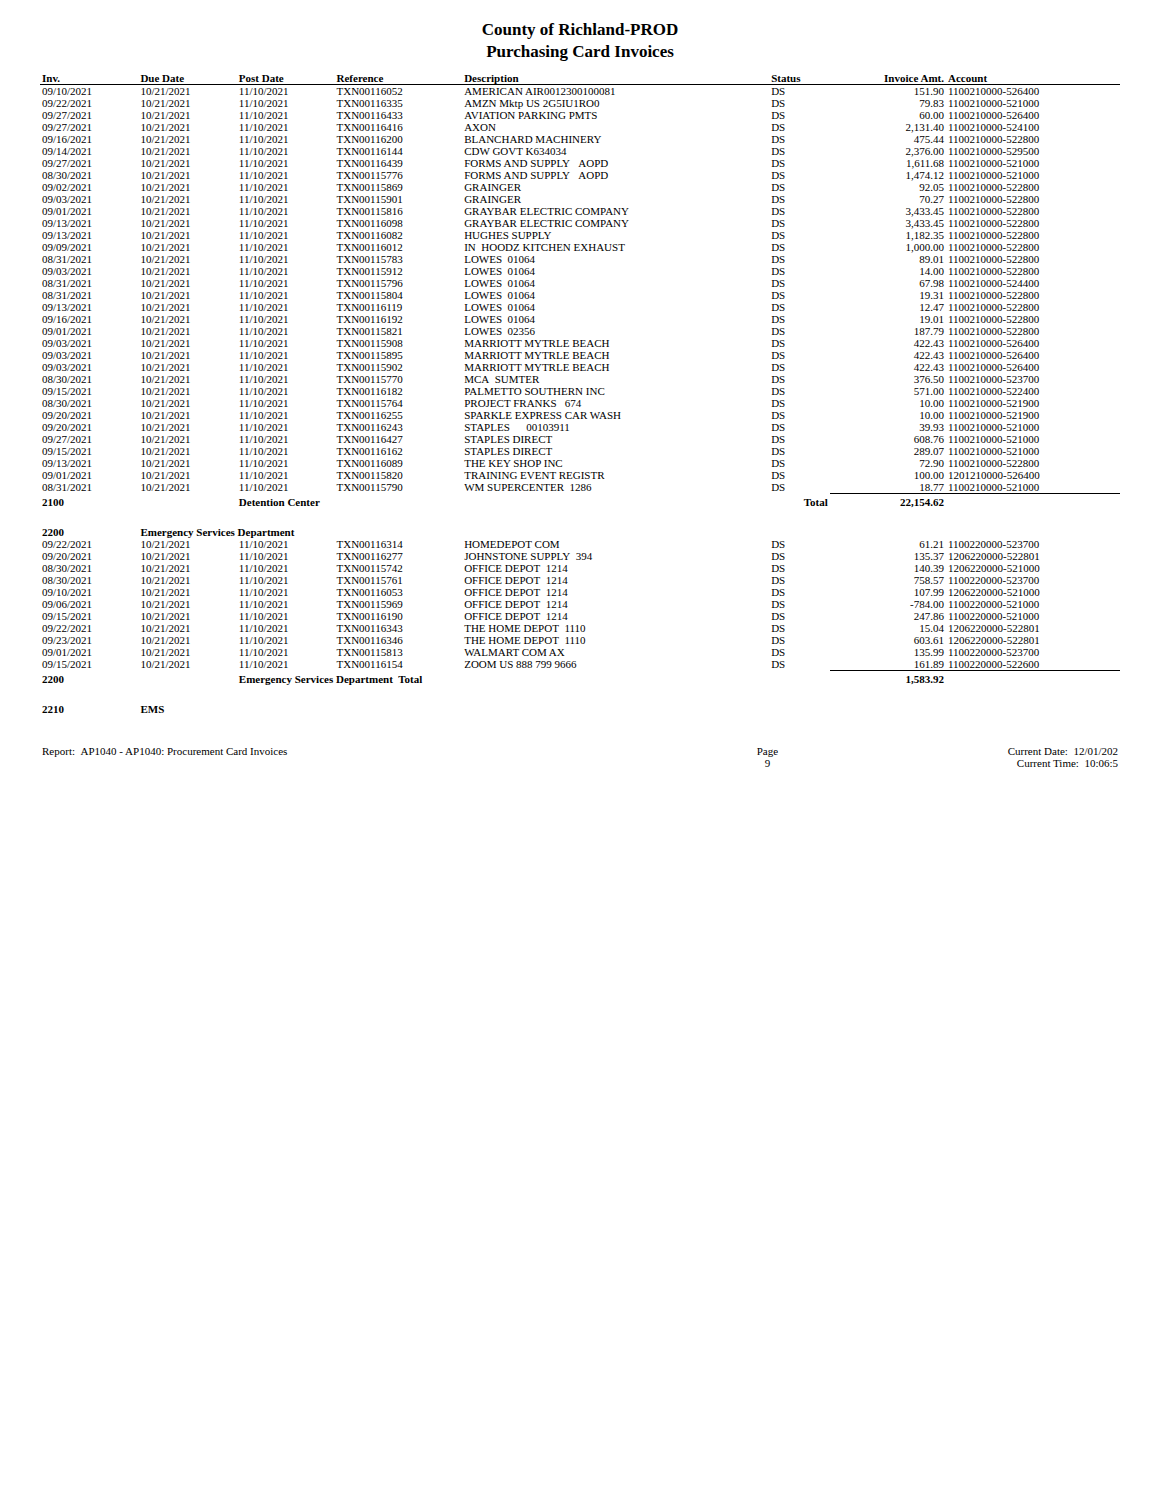County of Richland-PROD
Purchasing Card Invoices
| Inv. | Due Date | Post Date | Reference | Description | Status | Invoice Amt. | Account |
| --- | --- | --- | --- | --- | --- | --- | --- |
| 09/10/2021 | 10/21/2021 | 11/10/2021 | TXN00116052 | AMERICAN AIR0012300100081 | DS | 151.90 | 1100210000-526400 |
| 09/22/2021 | 10/21/2021 | 11/10/2021 | TXN00116335 | AMZN Mktp US 2G5IU1RO0 | DS | 79.83 | 1100210000-521000 |
| 09/27/2021 | 10/21/2021 | 11/10/2021 | TXN00116433 | AVIATION PARKING PMTS | DS | 60.00 | 1100210000-526400 |
| 09/27/2021 | 10/21/2021 | 11/10/2021 | TXN00116416 | AXON | DS | 2,131.40 | 1100210000-524100 |
| 09/16/2021 | 10/21/2021 | 11/10/2021 | TXN00116200 | BLANCHARD MACHINERY | DS | 475.44 | 1100210000-522800 |
| 09/14/2021 | 10/21/2021 | 11/10/2021 | TXN00116144 | CDW GOVT K634034 | DS | 2,376.00 | 1100210000-529500 |
| 09/27/2021 | 10/21/2021 | 11/10/2021 | TXN00116439 | FORMS AND SUPPLY AOPD | DS | 1,611.68 | 1100210000-521000 |
| 08/30/2021 | 10/21/2021 | 11/10/2021 | TXN00115776 | FORMS AND SUPPLY AOPD | DS | 1,474.12 | 1100210000-521000 |
| 09/02/2021 | 10/21/2021 | 11/10/2021 | TXN00115869 | GRAINGER | DS | 92.05 | 1100210000-522800 |
| 09/03/2021 | 10/21/2021 | 11/10/2021 | TXN00115901 | GRAINGER | DS | 70.27 | 1100210000-522800 |
| 09/01/2021 | 10/21/2021 | 11/10/2021 | TXN00115816 | GRAYBAR ELECTRIC COMPANY | DS | 3,433.45 | 1100210000-522800 |
| 09/13/2021 | 10/21/2021 | 11/10/2021 | TXN00116098 | GRAYBAR ELECTRIC COMPANY | DS | 3,433.45 | 1100210000-522800 |
| 09/13/2021 | 10/21/2021 | 11/10/2021 | TXN00116082 | HUGHES SUPPLY | DS | 1,182.35 | 1100210000-522800 |
| 09/09/2021 | 10/21/2021 | 11/10/2021 | TXN00116012 | IN HOODZ KITCHEN EXHAUST | DS | 1,000.00 | 1100210000-522800 |
| 08/31/2021 | 10/21/2021 | 11/10/2021 | TXN00115783 | LOWES 01064 | DS | 89.01 | 1100210000-522800 |
| 09/03/2021 | 10/21/2021 | 11/10/2021 | TXN00115912 | LOWES 01064 | DS | 14.00 | 1100210000-522800 |
| 08/31/2021 | 10/21/2021 | 11/10/2021 | TXN00115796 | LOWES 01064 | DS | 67.98 | 1100210000-524400 |
| 08/31/2021 | 10/21/2021 | 11/10/2021 | TXN00115804 | LOWES 01064 | DS | 19.31 | 1100210000-522800 |
| 09/13/2021 | 10/21/2021 | 11/10/2021 | TXN00116119 | LOWES 01064 | DS | 12.47 | 1100210000-522800 |
| 09/16/2021 | 10/21/2021 | 11/10/2021 | TXN00116192 | LOWES 01064 | DS | 19.01 | 1100210000-522800 |
| 09/01/2021 | 10/21/2021 | 11/10/2021 | TXN00115821 | LOWES 02356 | DS | 187.79 | 1100210000-522800 |
| 09/03/2021 | 10/21/2021 | 11/10/2021 | TXN00115908 | MARRIOTT MYTRLE BEACH | DS | 422.43 | 1100210000-526400 |
| 09/03/2021 | 10/21/2021 | 11/10/2021 | TXN00115895 | MARRIOTT MYTRLE BEACH | DS | 422.43 | 1100210000-526400 |
| 09/03/2021 | 10/21/2021 | 11/10/2021 | TXN00115902 | MARRIOTT MYTRLE BEACH | DS | 422.43 | 1100210000-526400 |
| 08/30/2021 | 10/21/2021 | 11/10/2021 | TXN00115770 | MCA SUMTER | DS | 376.50 | 1100210000-523700 |
| 09/15/2021 | 10/21/2021 | 11/10/2021 | TXN00116182 | PALMETTO SOUTHERN INC | DS | 571.00 | 1100210000-522400 |
| 08/30/2021 | 10/21/2021 | 11/10/2021 | TXN00115764 | PROJECT FRANKS 674 | DS | 10.00 | 1100210000-521900 |
| 09/20/2021 | 10/21/2021 | 11/10/2021 | TXN00116255 | SPARKLE EXPRESS CAR WASH | DS | 10.00 | 1100210000-521900 |
| 09/20/2021 | 10/21/2021 | 11/10/2021 | TXN00116243 | STAPLES 00103911 | DS | 39.93 | 1100210000-521000 |
| 09/27/2021 | 10/21/2021 | 11/10/2021 | TXN00116427 | STAPLES DIRECT | DS | 608.76 | 1100210000-521000 |
| 09/15/2021 | 10/21/2021 | 11/10/2021 | TXN00116162 | STAPLES DIRECT | DS | 289.07 | 1100210000-521000 |
| 09/13/2021 | 10/21/2021 | 11/10/2021 | TXN00116089 | THE KEY SHOP INC | DS | 72.90 | 1100210000-522800 |
| 09/01/2021 | 10/21/2021 | 11/10/2021 | TXN00115820 | TRAINING EVENT REGISTR | DS | 100.00 | 1201210000-526400 |
| 08/31/2021 | 10/21/2021 | 11/10/2021 | TXN00115790 | WM SUPERCENTER 1286 | DS | 18.77 | 1100210000-521000 |
| 2100 | Detention Center | Total | 22,154.62 | |
| 2200 | Emergency Services Department |
| 09/22/2021 | 10/21/2021 | 11/10/2021 | TXN00116314 | HOMEDEPOT COM | DS | 61.21 | 1100220000-523700 |
| 09/20/2021 | 10/21/2021 | 11/10/2021 | TXN00116277 | JOHNSTONE SUPPLY 394 | DS | 135.37 | 1206220000-522801 |
| 08/30/2021 | 10/21/2021 | 11/10/2021 | TXN00115742 | OFFICE DEPOT 1214 | DS | 140.39 | 1206220000-521000 |
| 08/30/2021 | 10/21/2021 | 11/10/2021 | TXN00115761 | OFFICE DEPOT 1214 | DS | 758.57 | 1100220000-523700 |
| 09/10/2021 | 10/21/2021 | 11/10/2021 | TXN00116053 | OFFICE DEPOT 1214 | DS | 107.99 | 1206220000-521000 |
| 09/06/2021 | 10/21/2021 | 11/10/2021 | TXN00115969 | OFFICE DEPOT 1214 | DS | -784.00 | 1100220000-521000 |
| 09/15/2021 | 10/21/2021 | 11/10/2021 | TXN00116190 | OFFICE DEPOT 1214 | DS | 247.86 | 1100220000-521000 |
| 09/22/2021 | 10/21/2021 | 11/10/2021 | TXN00116343 | THE HOME DEPOT 1110 | DS | 15.04 | 1206220000-522801 |
| 09/23/2021 | 10/21/2021 | 11/10/2021 | TXN00116346 | THE HOME DEPOT 1110 | DS | 603.61 | 1206220000-522801 |
| 09/01/2021 | 10/21/2021 | 11/10/2021 | TXN00115813 | WALMART COM AX | DS | 135.99 | 1100220000-523700 |
| 09/15/2021 | 10/21/2021 | 11/10/2021 | TXN00116154 | ZOOM US 888 799 9666 | DS | 161.89 | 1100220000-522600 |
| 2200 | Emergency Services Department Total | 1,583.92 | |
| 2210 | EMS |
| Report: AP1040 - AP1040: Procurement Card Invoices | Page 9 | Current Date: 12/01/202 Current Time: 10:06:5 |